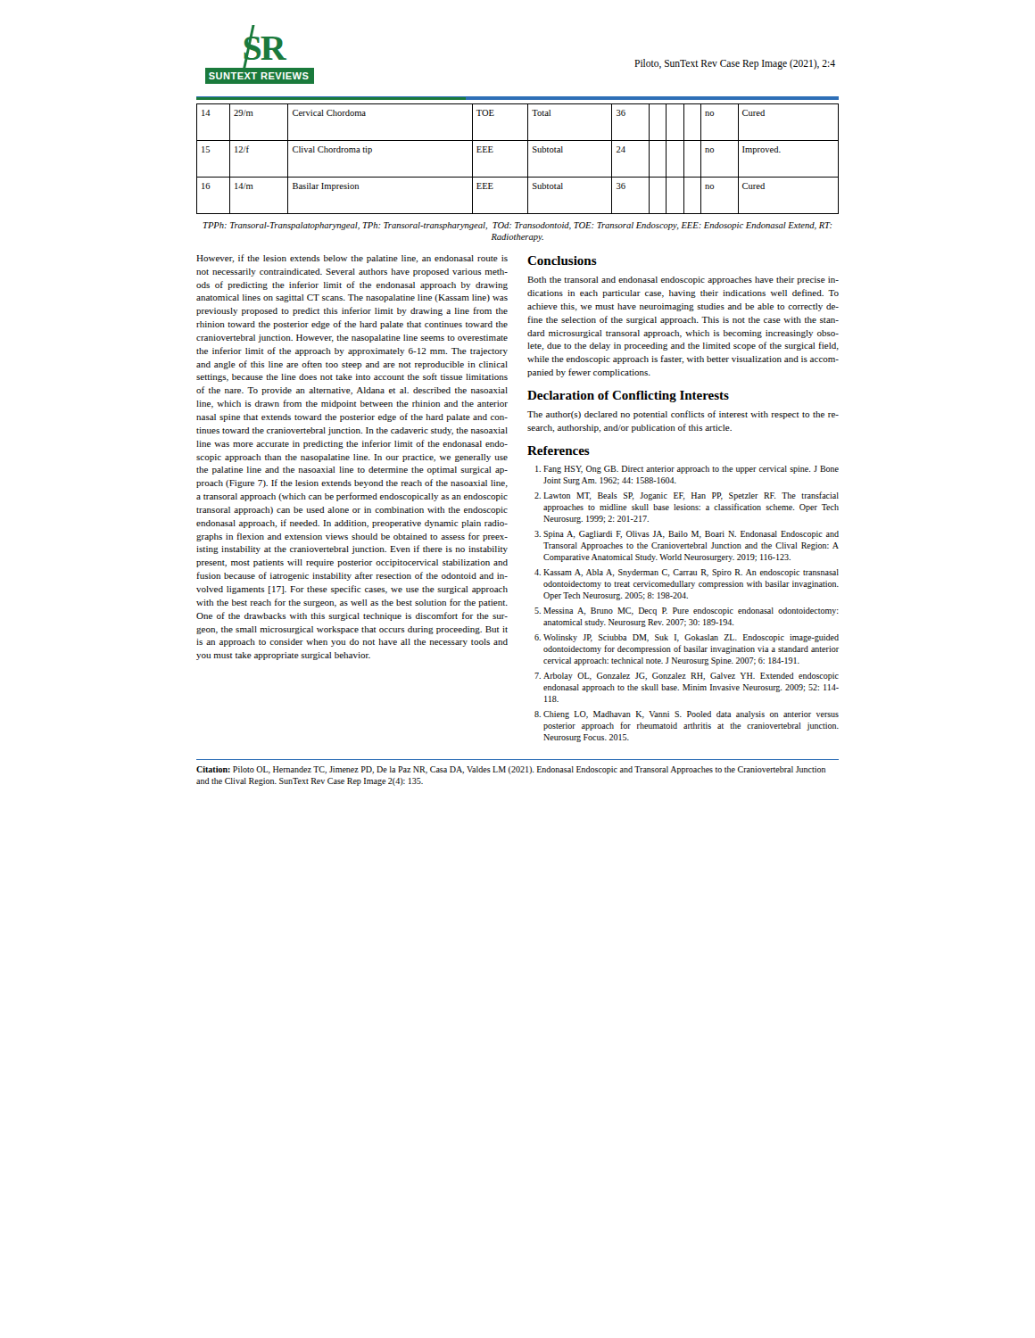SR
SUNTEXT REVIEWS
Piloto, SunText Rev Case Rep Image (2021), 2:4
| 14 | 29/m | Cervical Chordoma | TOE | Total | 36 | | | | no | Cured |
| 15 | 12/f | Clival Chordroma tip | EEE | Subtotal | 24 | | | | no | Improved. |
| 16 | 14/m | Basilar Impresion | EEE | Subtotal | 36 | | | | no | Cured |
| TPPh: Transoral-Transpalatopharyngeal, TPh: Transoral-transpharyngeal, TOd: Transodontoid, TOE: Transoral Endoscopy, EEE: Endosopic Endonasal Extend, RT: Radiotherapy. |
However, if the lesion extends below the palatine line, an endonasal route is not necessarily contraindicated. Several authors have proposed various methods of predicting the inferior limit of the endonasal approach by drawing anatomical lines on sagittal CT scans. The nasopalatine line (Kassam line) was previously proposed to predict this inferior limit by drawing a line from the rhinion toward the posterior edge of the hard palate that continues toward the craniovertebral junction. However, the nasopalatine line seems to overestimate the inferior limit of the approach by approximately 6-12 mm. The trajectory and angle of this line are often too steep and are not reproducible in clinical settings, because the line does not take into account the soft tissue limitations of the nare. To provide an alternative, Aldana et al. described the nasoaxial line, which is drawn from the midpoint between the rhinion and the anterior nasal spine that extends toward the posterior edge of the hard palate and continues toward the craniovertebral junction. In the cadaveric study, the nasoaxial line was more accurate in predicting the inferior limit of the endonasal endoscopic approach than the nasopalatine line. In our practice, we generally use the palatine line and the nasoaxial line to determine the optimal surgical approach (Figure 7). If the lesion extends beyond the reach of the nasoaxial line, a transoral approach (which can be performed endoscopically as an endoscopic transoral approach) can be used alone or in combination with the endoscopic endonasal approach, if needed. In addition, preoperative dynamic plain radiographs in flexion and extension views should be obtained to assess for preexisting instability at the craniovertebral junction. Even if there is no instability present, most patients will require posterior occipitocervical stabilization and fusion because of iatrogenic instability after resection of the odontoid and involved ligaments [17]. For these specific cases, we use the surgical approach with the best reach for the surgeon, as well as the best solution for the patient. One of the drawbacks with this surgical technique is discomfort for the surgeon, the small microsurgical workspace that occurs during proceeding. But it is an approach to consider when you do not have all the necessary tools and you must take appropriate surgical behavior.
Conclusions
Both the transoral and endonasal endoscopic approaches have their precise indications in each particular case, having their indications well defined. To achieve this, we must have neuroimaging studies and be able to correctly define the selection of the surgical approach. This is not the case with the standard microsurgical transoral approach, which is becoming increasingly obsolete, due to the delay in proceeding and the limited scope of the surgical field, while the endoscopic approach is faster, with better visualization and is accompanied by fewer complications.
Declaration of Conflicting Interests
The author(s) declared no potential conflicts of interest with respect to the research, authorship, and/or publication of this article.
References
Fang HSY, Ong GB. Direct anterior approach to the upper cervical spine. J Bone Joint Surg Am. 1962; 44: 1588-1604.
Lawton MT, Beals SP, Joganic EF, Han PP, Spetzler RF. The transfacial approaches to midline skull base lesions: a classification scheme. Oper Tech Neurosurg. 1999; 2: 201-217.
Spina A, Gagliardi F, Olivas JA, Bailo M, Boari N. Endonasal Endoscopic and Transoral Approaches to the Craniovertebral Junction and the Clival Region: A Comparative Anatomical Study. World Neurosurgery. 2019; 116-123.
Kassam A, Abla A, Snyderman C, Carrau R, Spiro R. An endoscopic transnasal odontoidectomy to treat cervicomedullary compression with basilar invagination. Oper Tech Neurosurg. 2005; 8: 198-204.
Messina A, Bruno MC, Decq P. Pure endoscopic endonasal odontoidectomy: anatomical study. Neurosurg Rev. 2007; 30: 189-194.
Wolinsky JP, Sciubba DM, Suk I, Gokaslan ZL. Endoscopic image-guided odontoidectomy for decompression of basilar invagination via a standard anterior cervical approach: technical note. J Neurosurg Spine. 2007; 6: 184-191.
Arbolay OL, Gonzalez JG, Gonzalez RH, Galvez YH. Extended endoscopic endonasal approach to the skull base. Minim Invasive Neurosurg. 2009; 52: 114-118.
Chieng LO, Madhavan K, Vanni S. Pooled data analysis on anterior versus posterior approach for rheumatoid arthritis at the craniovertebral junction. Neurosurg Focus. 2015.
Citation: Piloto OL, Hernandez TC, Jimenez PD, De la Paz NR, Casa DA, Valdes LM (2021). Endonasal Endoscopic and Transoral Approaches to the Craniovertebral Junction and the Clival Region. SunText Rev Case Rep Image 2(4): 135.